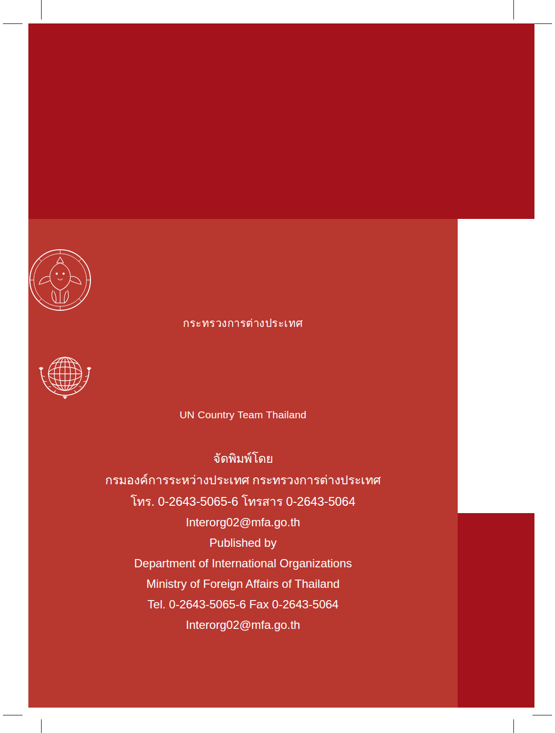กระทรวงการต่างประเทศ
UN Country Team Thailand
จัดพิมพ์โดย
กรมองค์การระหว่างประเทศ กระทรวงการต่างประเทศ
โทร. 0-2643-5065-6 โทรสาร 0-2643-5064
Interorg02@mfa.go.th
Published by
Department of International Organizations
Ministry of Foreign Affairs of Thailand
Tel. 0-2643-5065-6 Fax 0-2643-5064
Interorg02@mfa.go.th